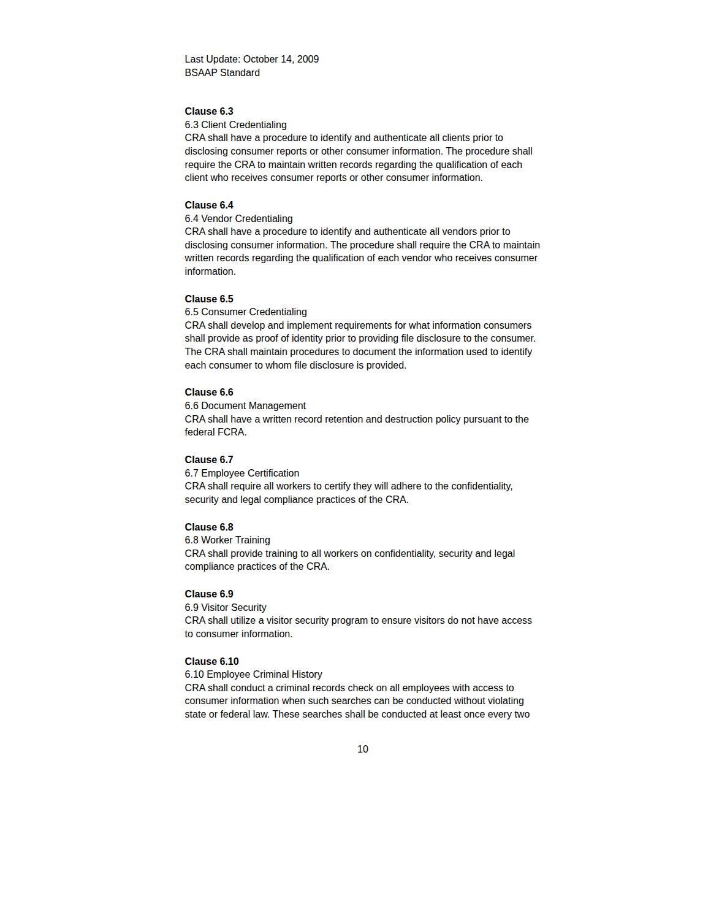Last Update: October 14, 2009
BSAAP Standard
Clause 6.3
6.3 Client Credentialing
CRA shall have a procedure to identify and authenticate all clients prior to disclosing consumer reports or other consumer information. The procedure shall require the CRA to maintain written records regarding the qualification of each client who receives consumer reports or other consumer information.
Clause 6.4
6.4 Vendor Credentialing
CRA shall have a procedure to identify and authenticate all vendors prior to disclosing consumer information. The procedure shall require the CRA to maintain written records regarding the qualification of each vendor who receives consumer information.
Clause 6.5
6.5 Consumer Credentialing
CRA shall develop and implement requirements for what information consumers shall provide as proof of identity prior to providing file disclosure to the consumer. The CRA shall maintain procedures to document the information used to identify each consumer to whom file disclosure is provided.
Clause 6.6
6.6 Document Management
CRA shall have a written record retention and destruction policy pursuant to the federal FCRA.
Clause 6.7
6.7 Employee Certification
CRA shall require all workers to certify they will adhere to the confidentiality, security and legal compliance practices of the CRA.
Clause 6.8
6.8 Worker Training
CRA shall provide training to all workers on confidentiality, security and legal compliance practices of the CRA.
Clause 6.9
6.9 Visitor Security
CRA shall utilize a visitor security program to ensure visitors do not have access to consumer information.
Clause 6.10
6.10 Employee Criminal History
CRA shall conduct a criminal records check on all employees with access to consumer information when such searches can be conducted without violating state or federal law. These searches shall be conducted at least once every two
10